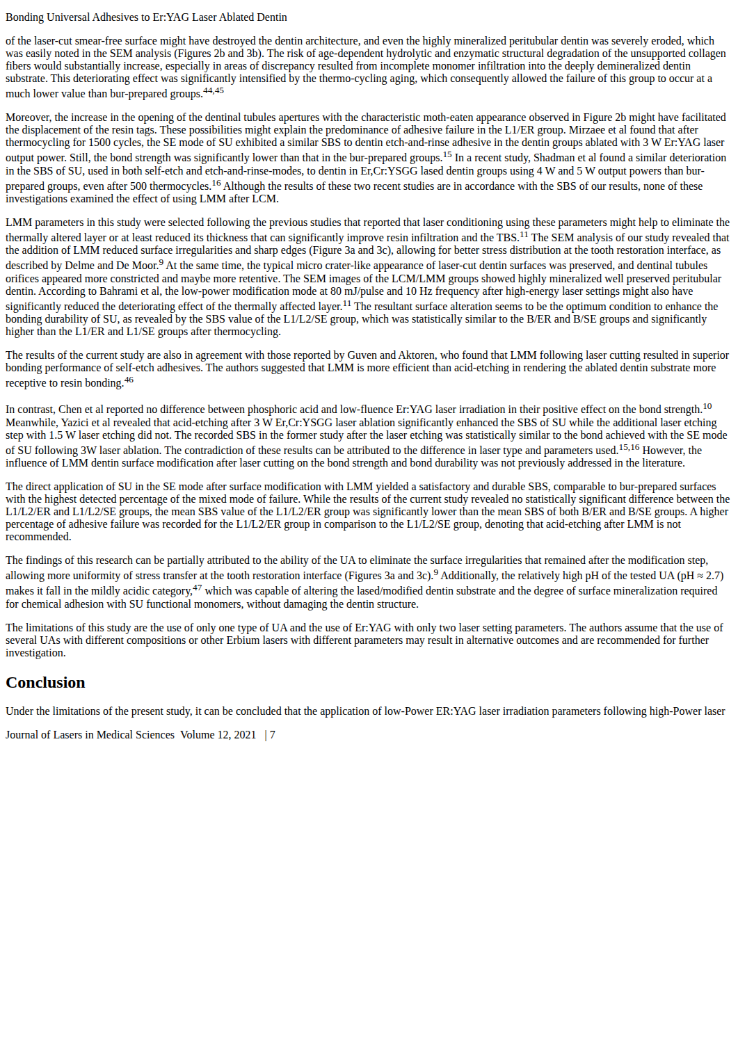Bonding Universal Adhesives to Er:YAG Laser Ablated Dentin
of the laser-cut smear-free surface might have destroyed the dentin architecture, and even the highly mineralized peritubular dentin was severely eroded, which was easily noted in the SEM analysis (Figures 2b and 3b). The risk of age-dependent hydrolytic and enzymatic structural degradation of the unsupported collagen fibers would substantially increase, especially in areas of discrepancy resulted from incomplete monomer infiltration into the deeply demineralized dentin substrate. This deteriorating effect was significantly intensified by the thermo-cycling aging, which consequently allowed the failure of this group to occur at a much lower value than bur-prepared groups.44,45
Moreover, the increase in the opening of the dentinal tubules apertures with the characteristic moth-eaten appearance observed in Figure 2b might have facilitated the displacement of the resin tags. These possibilities might explain the predominance of adhesive failure in the L1/ER group. Mirzaee et al found that after thermocycling for 1500 cycles, the SE mode of SU exhibited a similar SBS to dentin etch-and-rinse adhesive in the dentin groups ablated with 3 W Er:YAG laser output power. Still, the bond strength was significantly lower than that in the bur-prepared groups.15 In a recent study, Shadman et al found a similar deterioration in the SBS of SU, used in both self-etch and etch-and-rinse-modes, to dentin in Er,Cr:YSGG lased dentin groups using 4 W and 5 W output powers than bur-prepared groups, even after 500 thermocycles.16 Although the results of these two recent studies are in accordance with the SBS of our results, none of these investigations examined the effect of using LMM after LCM.
LMM parameters in this study were selected following the previous studies that reported that laser conditioning using these parameters might help to eliminate the thermally altered layer or at least reduced its thickness that can significantly improve resin infiltration and the TBS.11 The SEM analysis of our study revealed that the addition of LMM reduced surface irregularities and sharp edges (Figure 3a and 3c), allowing for better stress distribution at the tooth restoration interface, as described by Delme and De Moor.9 At the same time, the typical micro crater-like appearance of laser-cut dentin surfaces was preserved, and dentinal tubules orifices appeared more constricted and maybe more retentive. The SEM images of the LCM/LMM groups showed highly mineralized well preserved peritubular dentin. According to Bahrami et al, the low-power modification mode at 80 mJ/pulse and 10 Hz frequency after high-energy laser settings might also have significantly reduced the deteriorating effect of the thermally affected layer.11 The resultant surface alteration seems to be the optimum condition to enhance the bonding durability of SU, as revealed by the SBS value of the L1/L2/SE group, which was statistically similar to the B/ER and B/SE groups and significantly higher than the L1/ER and L1/SE groups after thermocycling.
The results of the current study are also in agreement with those reported by Guven and Aktoren, who found that LMM following laser cutting resulted in superior bonding performance of self-etch adhesives. The authors suggested that LMM is more efficient than acid-etching in rendering the ablated dentin substrate more receptive to resin bonding.46
In contrast, Chen et al reported no difference between phosphoric acid and low-fluence Er:YAG laser irradiation in their positive effect on the bond strength.10 Meanwhile, Yazici et al revealed that acid-etching after 3 W Er,Cr:YSGG laser ablation significantly enhanced the SBS of SU while the additional laser etching step with 1.5 W laser etching did not. The recorded SBS in the former study after the laser etching was statistically similar to the bond achieved with the SE mode of SU following 3W laser ablation. The contradiction of these results can be attributed to the difference in laser type and parameters used.15,16 However, the influence of LMM dentin surface modification after laser cutting on the bond strength and bond durability was not previously addressed in the literature.
The direct application of SU in the SE mode after surface modification with LMM yielded a satisfactory and durable SBS, comparable to bur-prepared surfaces with the highest detected percentage of the mixed mode of failure. While the results of the current study revealed no statistically significant difference between the L1/L2/ER and L1/L2/SE groups, the mean SBS value of the L1/L2/ER group was significantly lower than the mean SBS of both B/ER and B/SE groups. A higher percentage of adhesive failure was recorded for the L1/L2/ER group in comparison to the L1/L2/SE group, denoting that acid-etching after LMM is not recommended.
The findings of this research can be partially attributed to the ability of the UA to eliminate the surface irregularities that remained after the modification step, allowing more uniformity of stress transfer at the tooth restoration interface (Figures 3a and 3c).9 Additionally, the relatively high pH of the tested UA (pH ≈ 2.7) makes it fall in the mildly acidic category,47 which was capable of altering the lased/modified dentin substrate and the degree of surface mineralization required for chemical adhesion with SU functional monomers, without damaging the dentin structure.
The limitations of this study are the use of only one type of UA and the use of Er:YAG with only two laser setting parameters. The authors assume that the use of several UAs with different compositions or other Erbium lasers with different parameters may result in alternative outcomes and are recommended for further investigation.
Conclusion
Under the limitations of the present study, it can be concluded that the application of low-Power ER:YAG laser irradiation parameters following high-Power laser
Journal of Lasers in Medical Sciences Volume 12, 2021 | 7